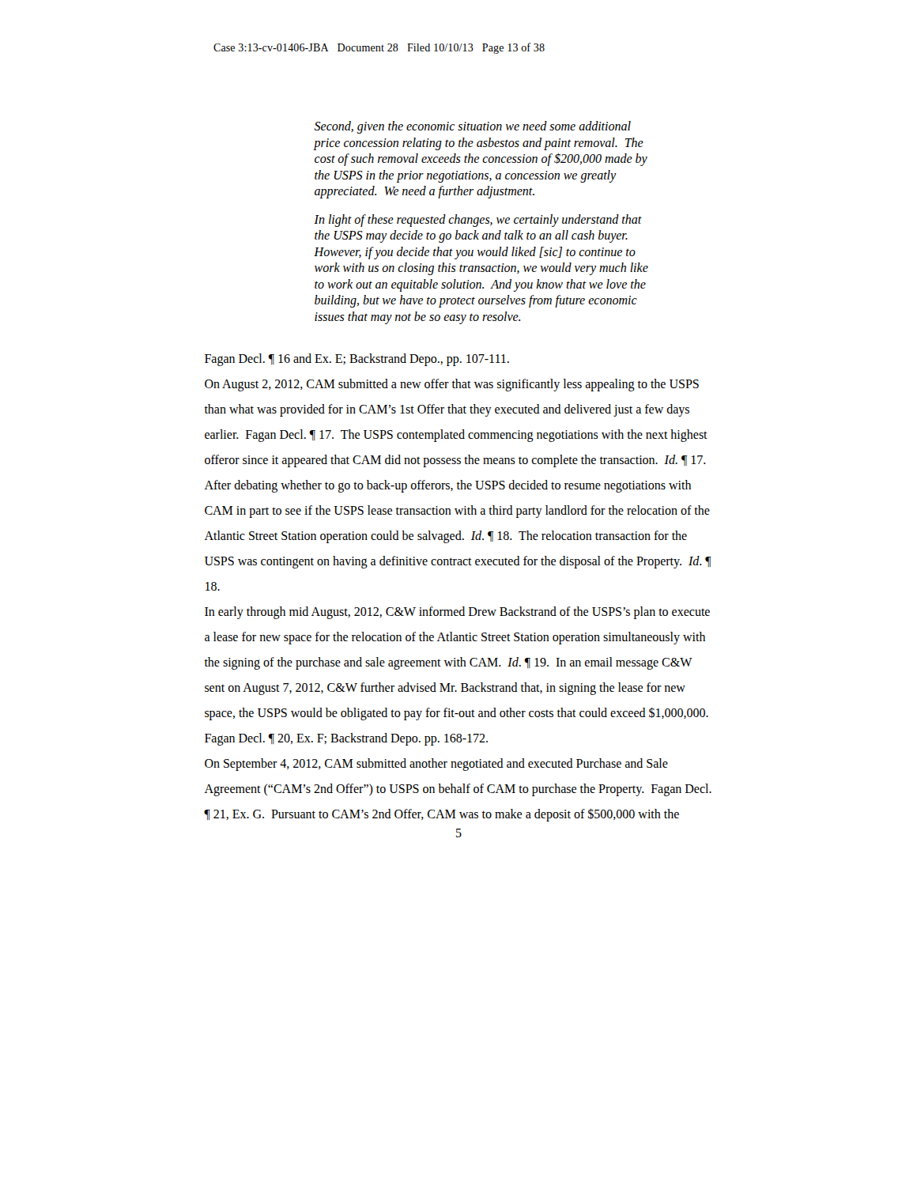Case 3:13-cv-01406-JBA Document 28 Filed 10/10/13 Page 13 of 38
Second, given the economic situation we need some additional price concession relating to the asbestos and paint removal. The cost of such removal exceeds the concession of $200,000 made by the USPS in the prior negotiations, a concession we greatly appreciated. We need a further adjustment.
In light of these requested changes, we certainly understand that the USPS may decide to go back and talk to an all cash buyer. However, if you decide that you would liked [sic] to continue to work with us on closing this transaction, we would very much like to work out an equitable solution. And you know that we love the building, but we have to protect ourselves from future economic issues that may not be so easy to resolve.
Fagan Decl. ¶ 16 and Ex. E; Backstrand Depo., pp. 107-111.
On August 2, 2012, CAM submitted a new offer that was significantly less appealing to the USPS than what was provided for in CAM’s 1st Offer that they executed and delivered just a few days earlier. Fagan Decl. ¶ 17. The USPS contemplated commencing negotiations with the next highest offeror since it appeared that CAM did not possess the means to complete the transaction. Id. ¶ 17. After debating whether to go to back-up offerors, the USPS decided to resume negotiations with CAM in part to see if the USPS lease transaction with a third party landlord for the relocation of the Atlantic Street Station operation could be salvaged. Id. ¶ 18. The relocation transaction for the USPS was contingent on having a definitive contract executed for the disposal of the Property. Id. ¶ 18.
In early through mid August, 2012, C&W informed Drew Backstrand of the USPS’s plan to execute a lease for new space for the relocation of the Atlantic Street Station operation simultaneously with the signing of the purchase and sale agreement with CAM. Id. ¶ 19. In an email message C&W sent on August 7, 2012, C&W further advised Mr. Backstrand that, in signing the lease for new space, the USPS would be obligated to pay for fit-out and other costs that could exceed $1,000,000. Fagan Decl. ¶ 20, Ex. F; Backstrand Depo. pp. 168-172.
On September 4, 2012, CAM submitted another negotiated and executed Purchase and Sale Agreement (“CAM’s 2nd Offer”) to USPS on behalf of CAM to purchase the Property. Fagan Decl. ¶ 21, Ex. G. Pursuant to CAM’s 2nd Offer, CAM was to make a deposit of $500,000 with the
5